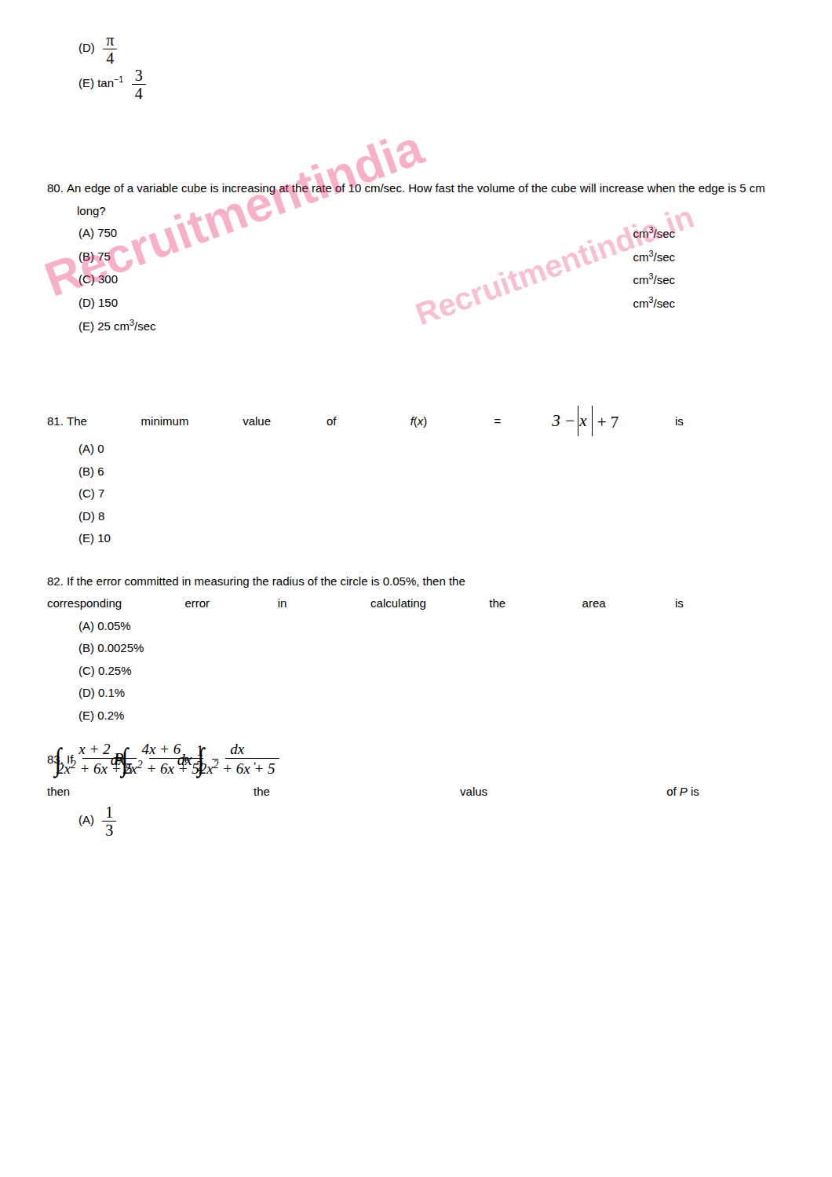Recruitmentindia
Recruitmentindia.in
(D) π 4
(E) tan−1 34
80. An edge of a variable cube is increasing at the rate of 10 cm/sec. How fast the volume of the cube will increase when the edge is 5 cm long?
(A) 750 cm3/sec
(B) 75 cm3/sec
(C) 300 cm3/sec
(D) 150 cm3/sec
(E) 25 cm3/sec
81. The minimum value of f(x) = 3 − x + 7 is
(A) 0
(B) 6
(C) 7
(D) 8
(E) 10
82. If the error committed in measuring the radius of the circle is 0.05%, then the
corresponding error in calculating the area is
(A) 0.05%
(B) 0.0025%
(C) 0.25%
(D) 0.1%
(E) 0.2%
83. If ∫ x + 22x2 + 6x + 5 dx = P ∫ 4x + 62x2 + 6x + 5 dx + 12 ∫ dx 2x2 + 6x + 5 ,
then the valus of P is
(A) 13